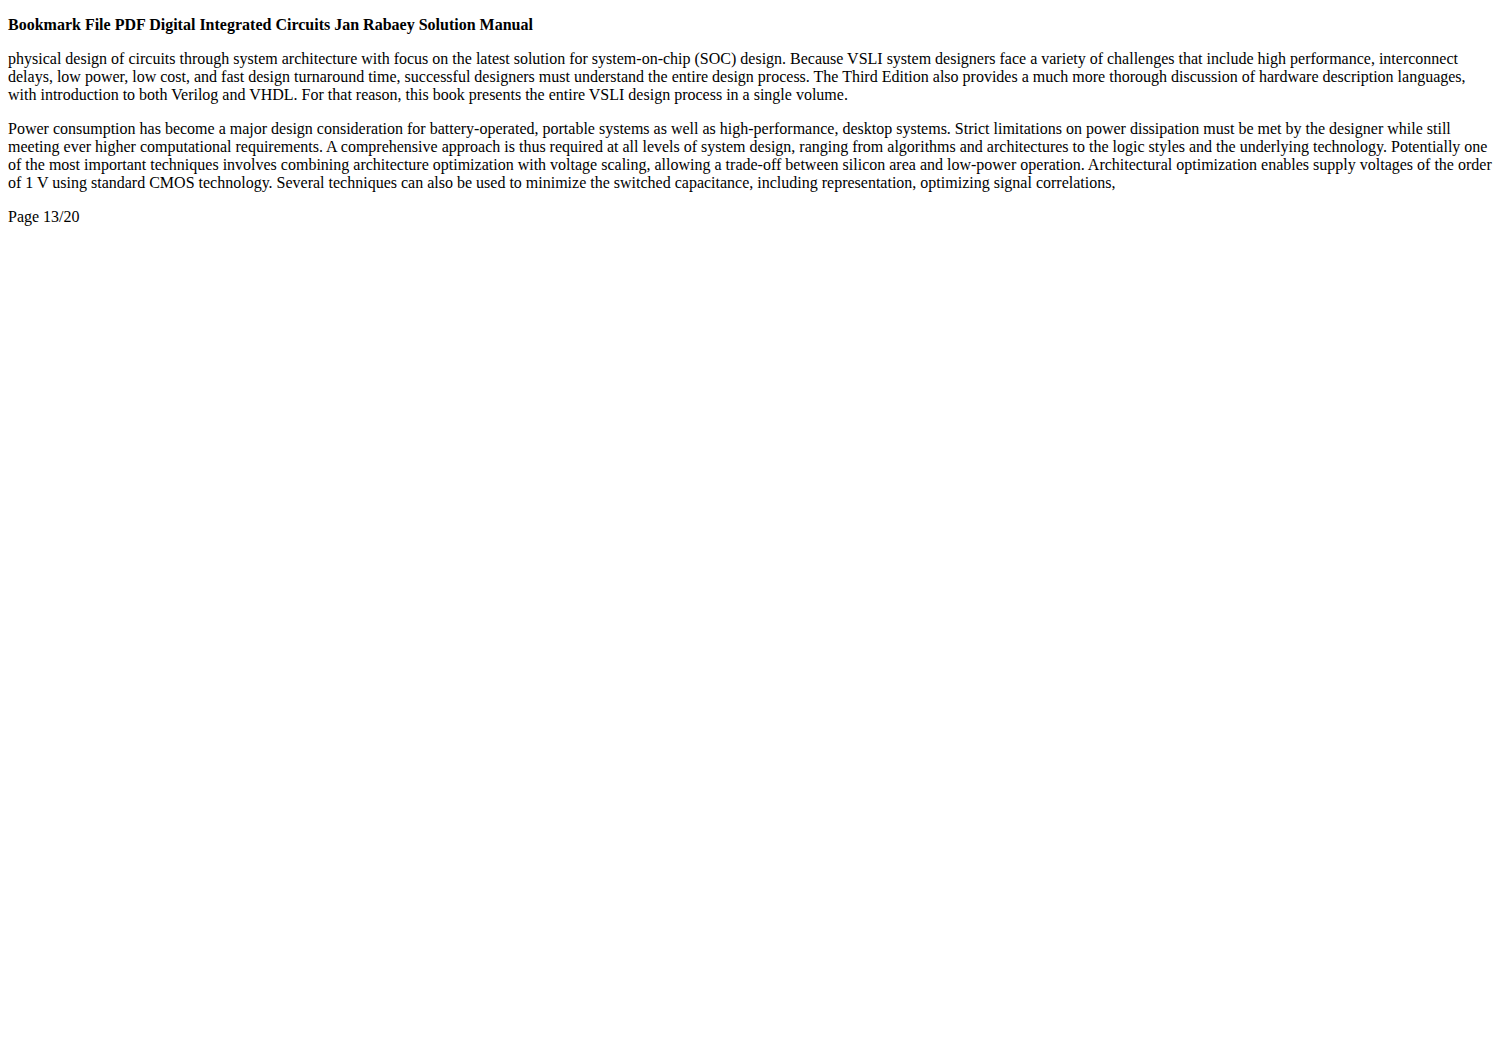Bookmark File PDF Digital Integrated Circuits Jan Rabaey Solution Manual
physical design of circuits through system architecture with focus on the latest solution for system-on-chip (SOC) design. Because VSLI system designers face a variety of challenges that include high performance, interconnect delays, low power, low cost, and fast design turnaround time, successful designers must understand the entire design process. The Third Edition also provides a much more thorough discussion of hardware description languages, with introduction to both Verilog and VHDL. For that reason, this book presents the entire VSLI design process in a single volume.
Power consumption has become a major design consideration for battery-operated, portable systems as well as high-performance, desktop systems. Strict limitations on power dissipation must be met by the designer while still meeting ever higher computational requirements. A comprehensive approach is thus required at all levels of system design, ranging from algorithms and architectures to the logic styles and the underlying technology. Potentially one of the most important techniques involves combining architecture optimization with voltage scaling, allowing a trade-off between silicon area and low-power operation. Architectural optimization enables supply voltages of the order of 1 V using standard CMOS technology. Several techniques can also be used to minimize the switched capacitance, including representation, optimizing signal correlations,
Page 13/20